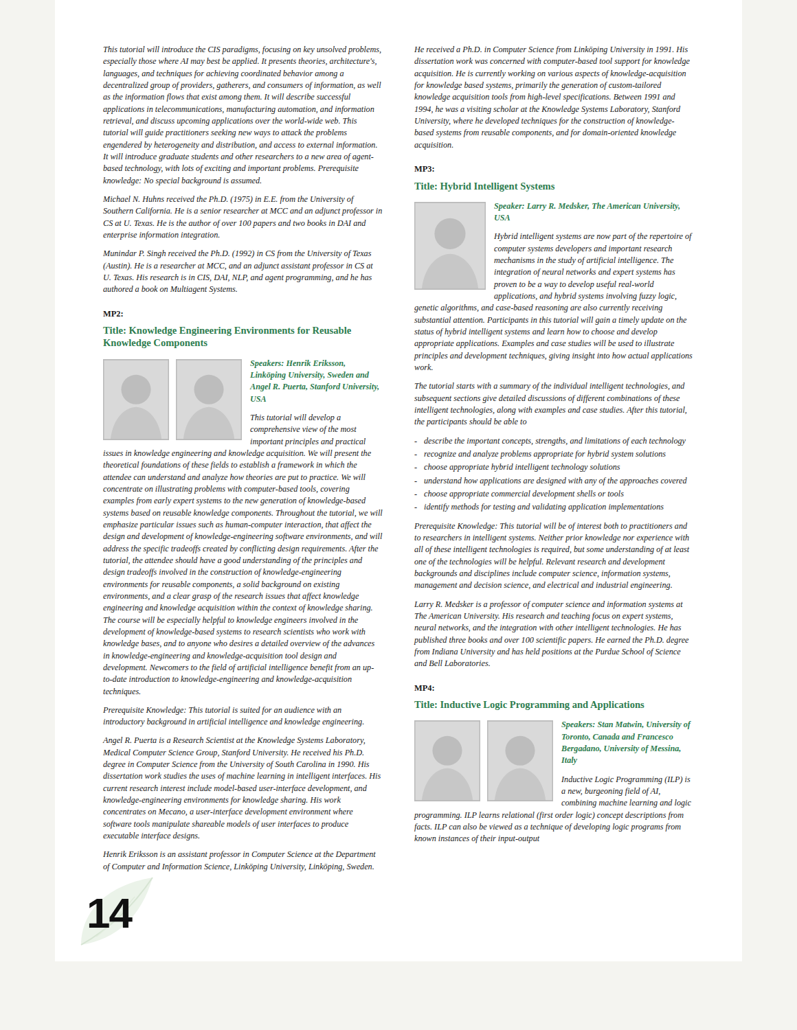This tutorial will introduce the CIS paradigms, focusing on key unsolved problems, especially those where AI may best be applied. It presents theories, architecture's, languages, and techniques for achieving coordinated behavior among a decentralized group of providers, gatherers, and consumers of information, as well as the information flows that exist among them. It will describe successful applications in telecommunications, manufacturing automation, and information retrieval, and discuss upcoming applications over the world-wide web. This tutorial will guide practitioners seeking new ways to attack the problems engendered by heterogeneity and distribution, and access to external information. It will introduce graduate students and other researchers to a new area of agent-based technology, with lots of exciting and important problems. Prerequisite knowledge: No special background is assumed.
Michael N. Huhns received the Ph.D. (1975) in E.E. from the University of Southern California. He is a senior researcher at MCC and an adjunct professor in CS at U. Texas. He is the author of over 100 papers and two books in DAI and enterprise information integration.
Munindar P. Singh received the Ph.D. (1992) in CS from the University of Texas (Austin). He is a researcher at MCC, and an adjunct assistant professor in CS at U. Texas. His research is in CIS, DAI, NLP, and agent programming, and he has authored a book on Multiagent Systems.
MP2:
Title: Knowledge Engineering Environments for Reusable Knowledge Components
Speakers: Henrik Eriksson, Linköping University, Sweden and Angel R. Puerta, Stanford University, USA
This tutorial will develop a comprehensive view of the most important principles and practical issues in knowledge engineering and knowledge acquisition. We will present the theoretical foundations of these fields to establish a framework in which the attendee can understand and analyze how theories are put to practice. We will concentrate on illustrating problems with computer-based tools, covering examples from early expert systems to the new generation of knowledge-based systems based on reusable knowledge components. Throughout the tutorial, we will emphasize particular issues such as human-computer interaction, that affect the design and development of knowledge-engineering software environments, and will address the specific tradeoffs created by conflicting design requirements. After the tutorial, the attendee should have a good understanding of the principles and design tradeoffs involved in the construction of knowledge-engineering environments for reusable components, a solid background on existing environments, and a clear grasp of the research issues that affect knowledge engineering and knowledge acquisition within the context of knowledge sharing. The course will be especially helpful to knowledge engineers involved in the development of knowledge-based systems to research scientists who work with knowledge bases, and to anyone who desires a detailed overview of the advances in knowledge-engineering and knowledge-acquisition tool design and development. Newcomers to the field of artificial intelligence benefit from an up-to-date introduction to knowledge-engineering and knowledge-acquisition techniques.
Prerequisite Knowledge: This tutorial is suited for an audience with an introductory background in artificial intelligence and knowledge engineering.
Angel R. Puerta is a Research Scientist at the Knowledge Systems Laboratory, Medical Computer Science Group, Stanford University. He received his Ph.D. degree in Computer Science from the University of South Carolina in 1990. His dissertation work studies the uses of machine learning in intelligent interfaces. His current research interest include model-based user-interface development, and knowledge-engineering environments for knowledge sharing. His work concentrates on Mecano, a user-interface development environment where software tools manipulate shareable models of user interfaces to produce executable interface designs.
Henrik Eriksson is an assistant professor in Computer Science at the Department of Computer and Information Science, Linköping University, Linköping, Sweden. He received a Ph.D. in Computer Science from Linköping University in 1991. His dissertation work was concerned with computer-based tool support for knowledge acquisition. He is currently working on various aspects of knowledge-acquisition for knowledge based systems, primarily the generation of custom-tailored knowledge acquisition tools from high-level specifications. Between 1991 and 1994, he was a visiting scholar at the Knowledge Systems Laboratory, Stanford University, where he developed techniques for the construction of knowledge-based systems from reusable components, and for domain-oriented knowledge acquisition.
MP3:
Title: Hybrid Intelligent Systems
Speaker: Larry R. Medsker, The American University, USA
Hybrid intelligent systems are now part of the repertoire of computer systems developers and important research mechanisms in the study of artificial intelligence. The integration of neural networks and expert systems has proven to be a way to develop useful real-world applications, and hybrid systems involving fuzzy logic, genetic algorithms, and case-based reasoning are also currently receiving substantial attention. Participants in this tutorial will gain a timely update on the status of hybrid intelligent systems and learn how to choose and develop appropriate applications. Examples and case studies will be used to illustrate principles and development techniques, giving insight into how actual applications work.
The tutorial starts with a summary of the individual intelligent technologies, and subsequent sections give detailed discussions of different combinations of these intelligent technologies, along with examples and case studies. After this tutorial, the participants should be able to
describe the important concepts, strengths, and limitations of each technology
recognize and analyze problems appropriate for hybrid system solutions
choose appropriate hybrid intelligent technology solutions
understand how applications are designed with any of the approaches covered
choose appropriate commercial development shells or tools
identify methods for testing and validating application implementations
Prerequisite Knowledge: This tutorial will be of interest both to practitioners and to researchers in intelligent systems. Neither prior knowledge nor experience with all of these intelligent technologies is required, but some understanding of at least one of the technologies will be helpful. Relevant research and development backgrounds and disciplines include computer science, information systems, management and decision science, and electrical and industrial engineering.
Larry R. Medsker is a professor of computer science and information systems at The American University. His research and teaching focus on expert systems, neural networks, and the integration with other intelligent technologies. He has published three books and over 100 scientific papers. He earned the Ph.D. degree from Indiana University and has held positions at the Purdue School of Science and Bell Laboratories.
MP4:
Title: Inductive Logic Programming and Applications
Speakers: Stan Matwin, University of Toronto, Canada and Francesco Bergadano, University of Messina, Italy
Inductive Logic Programming (ILP) is a new, burgeoning field of AI, combining machine learning and logic programming. ILP learns relational (first order logic) concept descriptions from facts. ILP can also be viewed as a technique of developing logic programs from known instances of their input-output
14